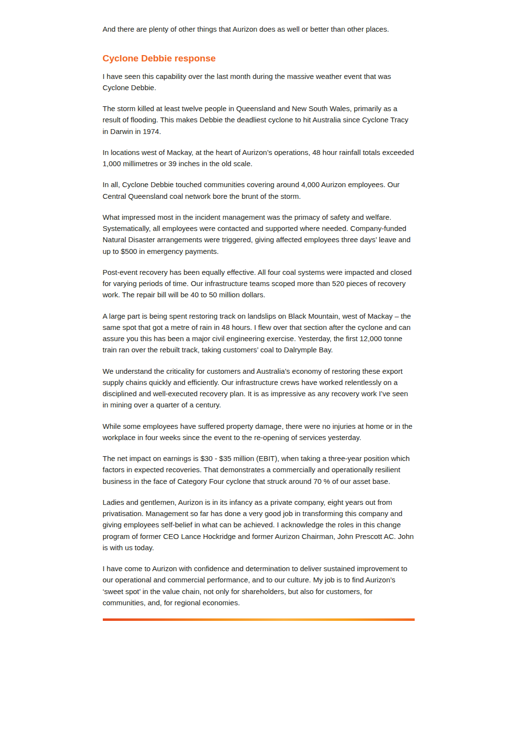And there are plenty of other things that Aurizon does as well or better than other places.
Cyclone Debbie response
I have seen this capability over the last month during the massive weather event that was Cyclone Debbie.
The storm killed at least twelve people in Queensland and New South Wales, primarily as a result of flooding. This makes Debbie the deadliest cyclone to hit Australia since Cyclone Tracy in Darwin in 1974.
In locations west of Mackay, at the heart of Aurizon’s operations, 48 hour rainfall totals exceeded 1,000 millimetres or 39 inches in the old scale.
In all, Cyclone Debbie touched communities covering around 4,000 Aurizon employees. Our Central Queensland coal network bore the brunt of the storm.
What impressed most in the incident management was the primacy of safety and welfare. Systematically, all employees were contacted and supported where needed. Company-funded Natural Disaster arrangements were triggered, giving affected employees three days’ leave and up to $500 in emergency payments.
Post-event recovery has been equally effective. All four coal systems were impacted and closed for varying periods of time. Our infrastructure teams scoped more than 520 pieces of recovery work. The repair bill will be 40 to 50 million dollars.
A large part is being spent restoring track on landslips on Black Mountain, west of Mackay – the same spot that got a metre of rain in 48 hours. I flew over that section after the cyclone and can assure you this has been a major civil engineering exercise. Yesterday, the first 12,000 tonne train ran over the rebuilt track, taking customers’ coal to Dalrymple Bay.
We understand the criticality for customers and Australia’s economy of restoring these export supply chains quickly and efficiently. Our infrastructure crews have worked relentlessly on a disciplined and well-executed recovery plan. It is as impressive as any recovery work I’ve seen in mining over a quarter of a century.
While some employees have suffered property damage, there were no injuries at home or in the workplace in four weeks since the event to the re-opening of services yesterday.
The net impact on earnings is $30 - $35 million (EBIT), when taking a three-year position which factors in expected recoveries. That demonstrates a commercially and operationally resilient business in the face of Category Four cyclone that struck around 70 % of our asset base.
Ladies and gentlemen, Aurizon is in its infancy as a private company, eight years out from privatisation. Management so far has done a very good job in transforming this company and giving employees self-belief in what can be achieved. I acknowledge the roles in this change program of former CEO Lance Hockridge and former Aurizon Chairman, John Prescott AC. John is with us today.
I have come to Aurizon with confidence and determination to deliver sustained improvement to our operational and commercial performance, and to our culture. My job is to find Aurizon’s ‘sweet spot’ in the value chain, not only for shareholders, but also for customers, for communities, and, for regional economies.